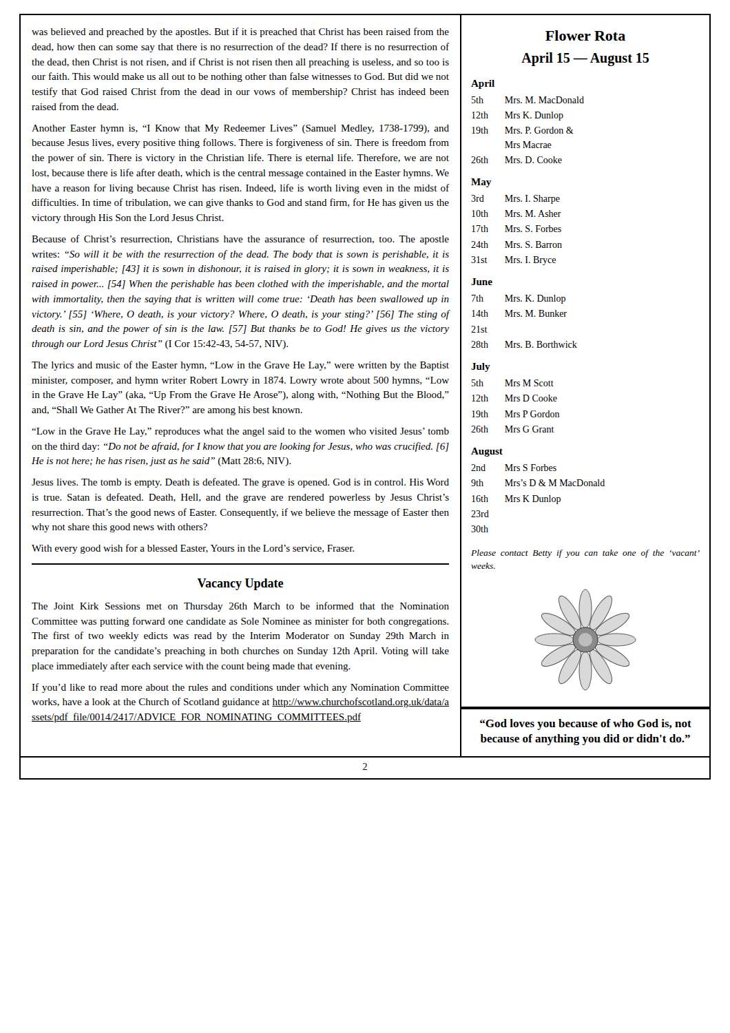was believed and preached by the apostles. But if it is preached that Christ has been raised from the dead, how then can some say that there is no resurrection of the dead? If there is no resurrection of the dead, then Christ is not risen, and if Christ is not risen then all preaching is useless, and so too is our faith. This would make us all out to be nothing other than false witnesses to God. But did we not testify that God raised Christ from the dead in our vows of membership? Christ has indeed been raised from the dead.
Another Easter hymn is, “I Know that My Redeemer Lives” (Samuel Medley, 1738-1799), and because Jesus lives, every positive thing follows. There is forgiveness of sin. There is freedom from the power of sin. There is victory in the Christian life. There is eternal life. Therefore, we are not lost, because there is life after death, which is the central message contained in the Easter hymns. We have a reason for living because Christ has risen. Indeed, life is worth living even in the midst of difficulties. In time of tribulation, we can give thanks to God and stand firm, for He has given us the victory through His Son the Lord Jesus Christ.
Because of Christ’s resurrection, Christians have the assurance of resurrection, too. The apostle writes: “So will it be with the resurrection of the dead. The body that is sown is perishable, it is raised imperishable; [43] it is sown in dishonour, it is raised in glory; it is sown in weakness, it is raised in power... [54] When the perishable has been clothed with the imperishable, and the mortal with immortality, then the saying that is written will come true: ‘Death has been swallowed up in victory.’ [55] ‘Where, O death, is your victory? Where, O death, is your sting?’ [56] The sting of death is sin, and the power of sin is the law. [57] But thanks be to God! He gives us the victory through our Lord Jesus Christ” (I Cor 15:42-43, 54-57, NIV).
The lyrics and music of the Easter hymn, “Low in the Grave He Lay,” were written by the Baptist minister, composer, and hymn writer Robert Lowry in 1874. Lowry wrote about 500 hymns, “Low in the Grave He Lay” (aka, “Up From the Grave He Arose”), along with, “Nothing But the Blood,” and, “Shall We Gather At The River?” are among his best known.
“Low in the Grave He Lay,” reproduces what the angel said to the women who visited Jesus’ tomb on the third day: “Do not be afraid, for I know that you are looking for Jesus, who was crucified. [6] He is not here; he has risen, just as he said” (Matt 28:6, NIV).
Jesus lives. The tomb is empty. Death is defeated. The grave is opened. God is in control. His Word is true. Satan is defeated. Death, Hell, and the grave are rendered powerless by Jesus Christ’s resurrection. That’s the good news of Easter. Consequently, if we believe the message of Easter then why not share this good news with others?
With every good wish for a blessed Easter, Yours in the Lord’s service, Fraser.
Vacancy Update
The Joint Kirk Sessions met on Thursday 26th March to be informed that the Nomination Committee was putting forward one candidate as Sole Nominee as minister for both congregations. The first of two weekly edicts was read by the Interim Moderator on Sunday 29th March in preparation for the candidate’s preaching in both churches on Sunday 12th April. Voting will take place immediately after each service with the count being made that evening.
If you’d like to read more about the rules and conditions under which any Nomination Committee works, have a look at the Church of Scotland guidance at http://www.churchofscotland.org.uk/data/assets/pdf_file/0014/2417/ADVICE_FOR_NOMINATING_COMMITTEES.pdf
Flower Rota
April 15 — August 15
April
| 5th | Mrs. M. MacDonald |
| 12th | Mrs K. Dunlop |
| 19th | Mrs. P. Gordon & Mrs Macrae |
| 26th | Mrs. D. Cooke |
May
| 3rd | Mrs. I. Sharpe |
| 10th | Mrs. M. Asher |
| 17th | Mrs. S. Forbes |
| 24th | Mrs. S. Barron |
| 31st | Mrs. I. Bryce |
June
| 7th | Mrs. K. Dunlop |
| 14th | Mrs. M. Bunker |
| 21st | |
| 28th | Mrs. B. Borthwick |
July
| 5th | Mrs M Scott |
| 12th | Mrs D Cooke |
| 19th | Mrs P Gordon |
| 26th | Mrs G Grant |
August
| 2nd | Mrs S Forbes |
| 9th | Mrs’s D & M MacDonald |
| 16th | Mrs K Dunlop |
| 23rd | |
| 30th | |
Please contact Betty if you can take one of the ‘vacant’ weeks.
“God loves you because of who God is, not because of anything you did or didn't do.”
2